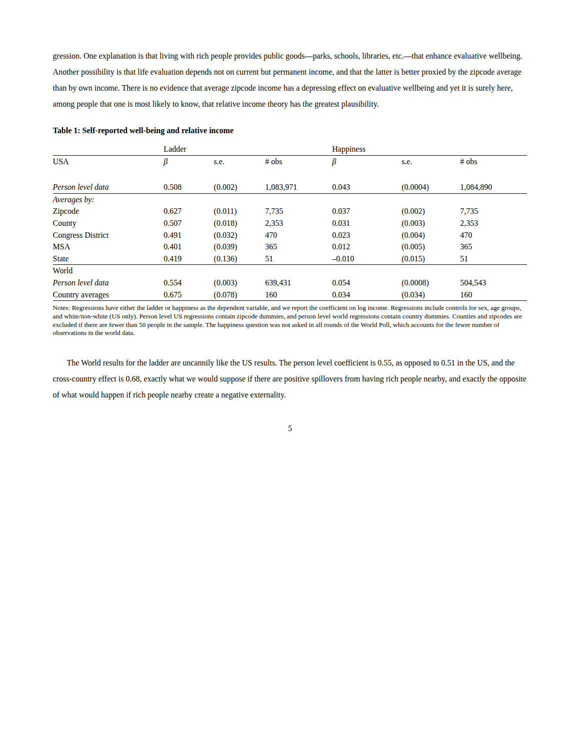gression. One explanation is that living with rich people provides public goods—parks, schools, libraries, etc.—that enhance evaluative wellbeing. Another possibility is that life evaluation depends not on current but permanent income, and that the latter is better proxied by the zipcode average than by own income. There is no evidence that average zipcode income has a depressing effect on evaluative wellbeing and yet it is surely here, among people that one is most likely to know, that relative income theory has the greatest plausibility.
Table 1: Self-reported well-being and relative income
| | Ladder | | | Happiness | | |
| USA | β | s.e. | # obs | β | s.e. | # obs |
| Person level data | 0.508 | (0.002) | 1,083,971 | 0.043 | (0.0004) | 1,084,890 |
| Averages by: | | | | | | |
| Zipcode | 0.627 | (0.011) | 7,735 | 0.037 | (0.002) | 7,735 |
| County | 0.507 | (0.018) | 2,353 | 0.031 | (0.003) | 2,353 |
| Congress District | 0.491 | (0.032) | 470 | 0.023 | (0.004) | 470 |
| MSA | 0.401 | (0.039) | 365 | 0.012 | (0.005) | 365 |
| State | 0.419 | (0.136) | 51 | –0.010 | (0.015) | 51 |
| World | | | | | | |
| Person level data | 0.554 | (0.003) | 639,431 | 0.054 | (0.0008) | 504,543 |
| Country averages | 0.675 | (0.078) | 160 | 0.034 | (0.034) | 160 |
Notes: Regressions have either the ladder or happiness as the dependent variable, and we report the coefficient on log income. Regressions include controls for sex, age groups, and white/non-white (US only). Person level US regressions contain zipcode dummies, and person level world regressions contain country dummies. Counties and zipcodes are excluded if there are fewer than 50 people in the sample. The happiness question was not asked in all rounds of the World Poll, which accounts for the fewer number of observations in the world data.
The World results for the ladder are uncannily like the US results. The person level coefficient is 0.55, as opposed to 0.51 in the US, and the cross-country effect is 0.68, exactly what we would suppose if there are positive spillovers from having rich people nearby, and exactly the opposite of what would happen if rich people nearby create a negative externality.
5